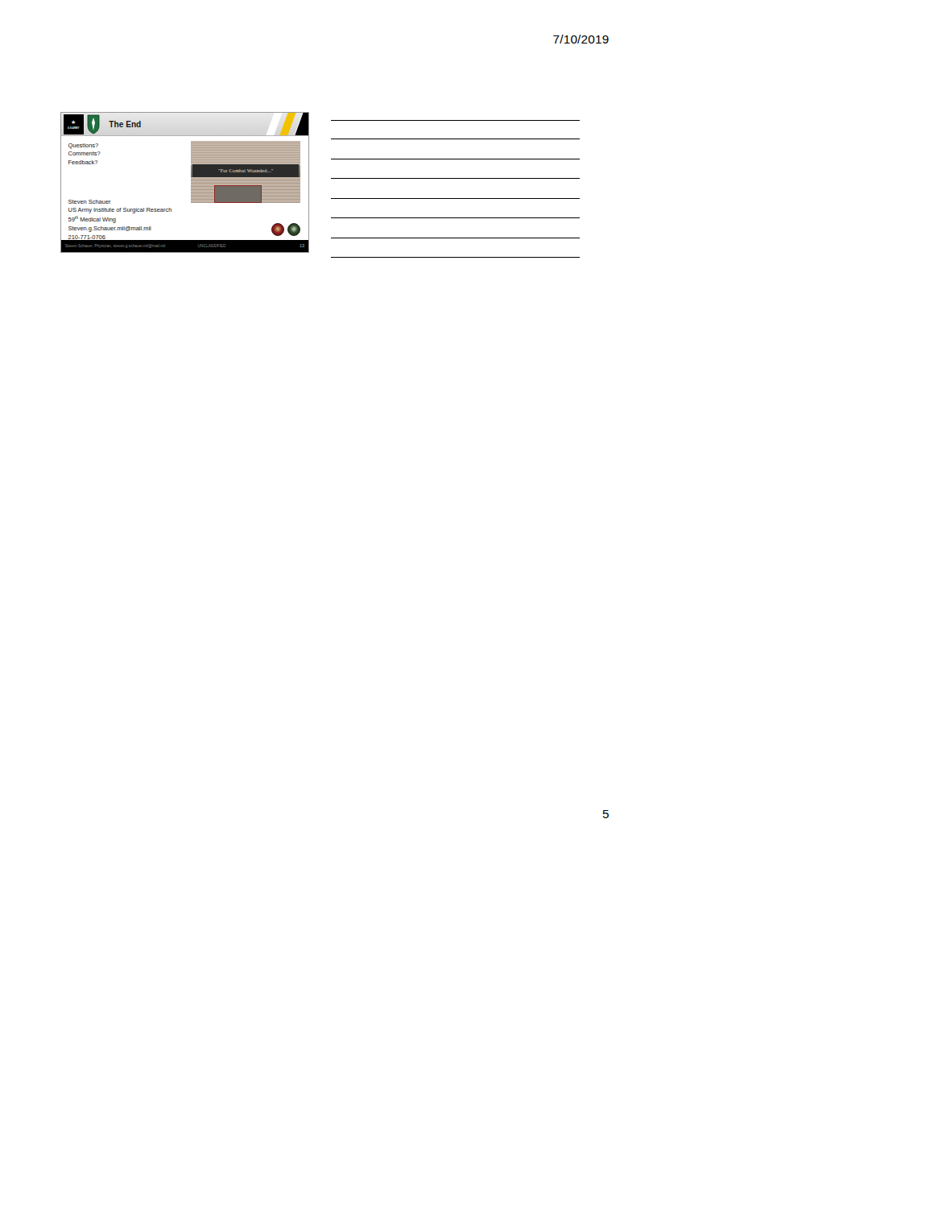7/10/2019
★
U.S.ARMY
The End
Questions?
Comments?
Feedback?
Steven Schauer
US Army Institute of Surgical Research
59th Medical Wing
Steven.g.Schauer.mil@mail.mil
210-771-0706
"For Combat Wounded..."
Steven Schauer, Physician, steven.g.schauer.mil@mail.mil
UNCLASSIFIED
13
5